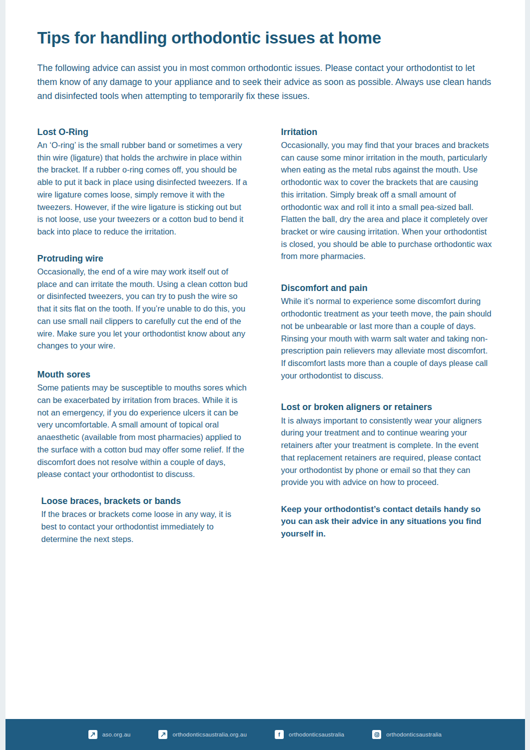Tips for handling orthodontic issues at home
The following advice can assist you in most common orthodontic issues. Please contact your orthodontist to let them know of any damage to your appliance and to seek their advice as soon as possible. Always use clean hands and disinfected tools when attempting to temporarily fix these issues.
Lost O-Ring
An ‘O-ring’ is the small rubber band or sometimes a very thin wire (ligature) that holds the archwire in place within the bracket. If a rubber o-ring comes off, you should be able to put it back in place using disinfected tweezers. If a wire ligature comes loose, simply remove it with the tweezers. However, if the wire ligature is sticking out but is not loose, use your tweezers or a cotton bud to bend it back into place to reduce the irritation.
Protruding wire
Occasionally, the end of a wire may work itself out of place and can irritate the mouth. Using a clean cotton bud or disinfected tweezers, you can try to push the wire so that it sits flat on the tooth. If you’re unable to do this, you can use small nail clippers to carefully cut the end of the wire. Make sure you let your orthodontist know about any changes to your wire.
Mouth sores
Some patients may be susceptible to mouths sores which can be exacerbated by irritation from braces. While it is not an emergency, if you do experience ulcers it can be very uncomfortable. A small amount of topical oral anaesthetic (available from most pharmacies) applied to the surface with a cotton bud may offer some relief. If the discomfort does not resolve within a couple of days, please contact your orthodontist to discuss.
Loose braces, brackets or bands
If the braces or brackets come loose in any way, it is best to contact your orthodontist immediately to determine the next steps.
Irritation
Occasionally, you may find that your braces and brackets can cause some minor irritation in the mouth, particularly when eating as the metal rubs against the mouth. Use orthodontic wax to cover the brackets that are causing this irritation. Simply break off a small amount of orthodontic wax and roll it into a small pea-sized ball. Flatten the ball, dry the area and place it completely over bracket or wire causing irritation. When your orthodontist is closed, you should be able to purchase orthodontic wax from more pharmacies.
Discomfort and pain
While it’s normal to experience some discomfort during orthodontic treatment as your teeth move, the pain should not be unbearable or last more than a couple of days. Rinsing your mouth with warm salt water and taking non-prescription pain relievers may alleviate most discomfort. If discomfort lasts more than a couple of days please call your orthodontist to discuss.
Lost or broken aligners or retainers
It is always important to consistently wear your aligners during your treatment and to continue wearing your retainers after your treatment is complete. In the event that replacement retainers are required, please contact your orthodontist by phone or email so that they can provide you with advice on how to proceed.
Keep your orthodontist’s contact details handy so you can ask their advice in any situations you find yourself in.
aso.org.au
orthodonticsaustralia.org.au
f orthodonticsaustralia
orthodonticsaustralia